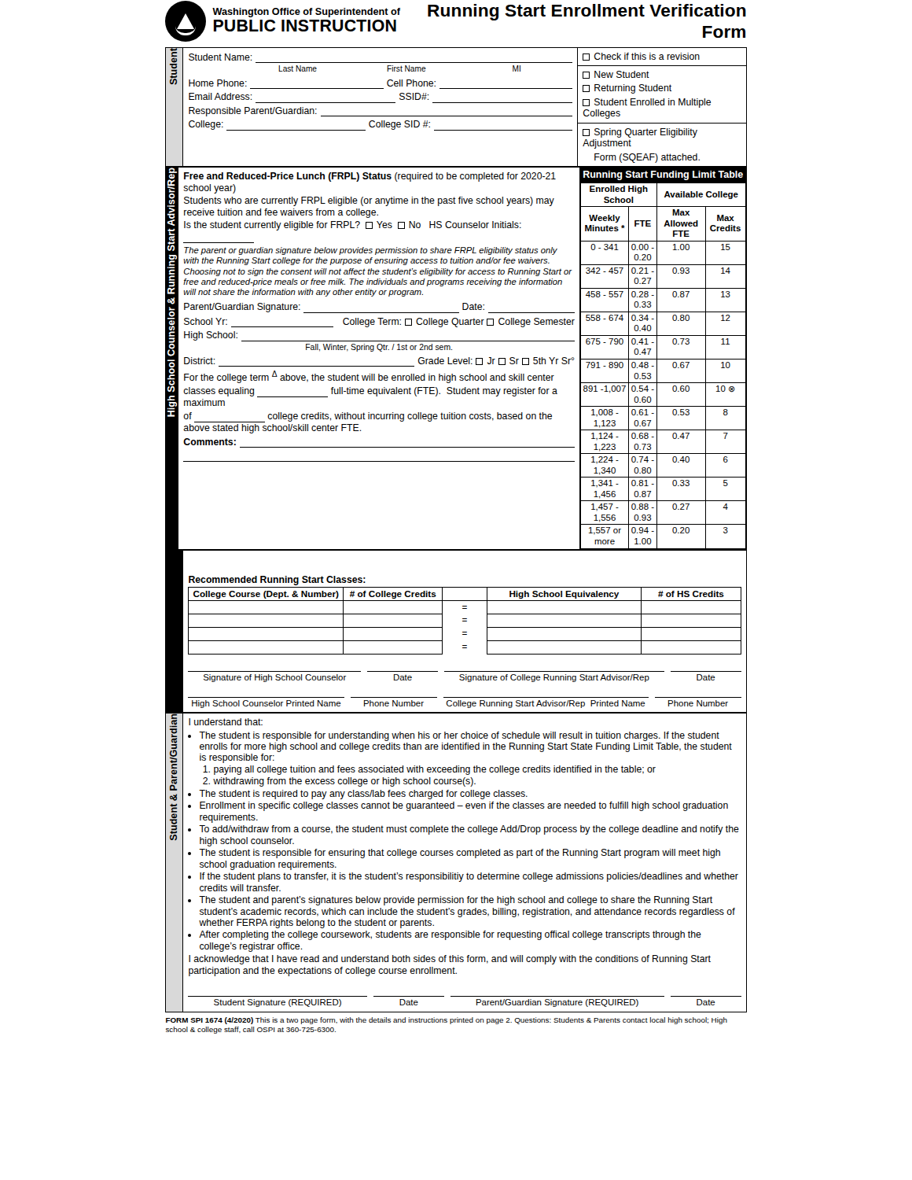Washington Office of Superintendent of
PUBLIC INSTRUCTION
Running Start Enrollment Verification Form
| Student | Student Name: Last Name First Name MI Home Phone: Cell Phone: Email Address: SSID#: Responsible Parent/Guardian: College: College SID #: | Check if this is a revision New Student Returning Student Student Enrolled in Multiple Colleges Spring Quarter Eligibility Adjustment Form (SQEAF) attached. |
| High School Counselor & Running Start Advisor/Rep | Free and Reduced-Price Lunch (FRPL) Status (required to be completed for 2020-21 school year) Students who are currently FRPL eligible (or anytime in the past five school years) may receive tuition and fee waivers from a college. Is the student currently eligible for FRPL? Yes No HS Counselor Initials: The parent or guardian signature below provides permission to share FRPL eligibility status only with the Running Start college for the purpose of ensuring access to tuition and/or fee waivers. Choosing not to sign the consent will not affect the student’s eligibility for access to Running Start or free and reduced-price meals or free milk. The individuals and programs receiving the information will not share the information with any other entity or program. Parent/Guardian Signature: Date: School Yr: College Term: College Quarter College Semester High School: Fall, Winter, Spring Qtr. / 1st or 2nd sem. District: Grade Level: Jr Sr 5th Yr Sr° For the college term Δ above, the student will be enrolled in high school and skill center classes equaling full-time equivalent (FTE). Student may register for a maximum of college credits, without incurring college tuition costs, based on the above stated high school/skill center FTE. Comments: | Running Start Funding Limit Table / Enrolled High School / Available College / / --- / --- / / Weekly Minutes * / FTE / Max Allowed FTE / Max Credits / / 0 - 341 / 0.00 - 0.20 / 1.00 / 15 / / 342 - 457 / 0.21 - 0.27 / 0.93 / 14 / / 458 - 557 / 0.28 - 0.33 / 0.87 / 13 / / 558 - 674 / 0.34 - 0.40 / 0.80 / 12 / / 675 - 790 / 0.41 - 0.47 / 0.73 / 11 / / 791 - 890 / 0.48 - 0.53 / 0.67 / 10 / / 891 -1,007 / 0.54 - 0.60 / 0.60 / 10 ⊗ / / 1,008 - 1,123 / 0.61 - 0.67 / 0.53 / 8 / / 1,124 - 1,223 / 0.68 - 0.73 / 0.47 / 7 / / 1,224 - 1,340 / 0.74 - 0.80 / 0.40 / 6 / / 1,341 - 1,456 / 0.81 - 0.87 / 0.33 / 5 / / 1,457 - 1,556 / 0.88 - 0.93 / 0.27 / 4 / / 1,557 or more / 0.94 - 1.00 / 0.20 / 3 / |
| | Recommended Running Start Classes: / College Course (Dept. & Number) / # of College Credits / / High School Equivalency / # of HS Credits / / --- / --- / --- / --- / --- / / / / = / / / / / / = / / / / / / = / / / / / / = / / / Signature of High School Counselor Date Signature of College Running Start Advisor/Rep Date High School Counselor Printed Name Phone Number College Running Start Advisor/Rep Printed Name Phone Number |
| Student & Parent/Guardian | I understand that: The student is responsible for understanding when his or her choice of schedule will result in tuition charges. If the student enrolls for more high school and college credits than are identified in the Running Start State Funding Limit Table, the student is responsible for: paying all college tuition and fees associated with exceeding the college credits identified in the table; or withdrawing from the excess college or high school course(s). The student is required to pay any class/lab fees charged for college classes. Enrollment in specific college classes cannot be guaranteed – even if the classes are needed to fulfill high school graduation requirements. To add/withdraw from a course, the student must complete the college Add/Drop process by the college deadline and notify the high school counselor. The student is responsible for ensuring that college courses completed as part of the Running Start program will meet high school graduation requirements. If the student plans to transfer, it is the student’s responsibilitiy to determine college admissions policies/deadlines and whether credits will transfer. The student and parent’s signatures below provide permission for the high school and college to share the Running Start student’s academic records, which can include the student’s grades, billing, registration, and attendance records regardless of whether FERPA rights belong to the student or parents. After completing the college coursework, students are responsible for requesting offical college transcripts through the college’s registrar office. I acknowledge that I have read and understand both sides of this form, and will comply with the conditions of Running Start participation and the expectations of college course enrollment. Student Signature (REQUIRED) Date Parent/Guardian Signature (REQUIRED) Date |
FORM SPI 1674 (4/2020) This is a two page form, with the details and instructions printed on page 2. Questions: Students & Parents contact local high school; High school & college staff, call OSPI at 360-725-6300.